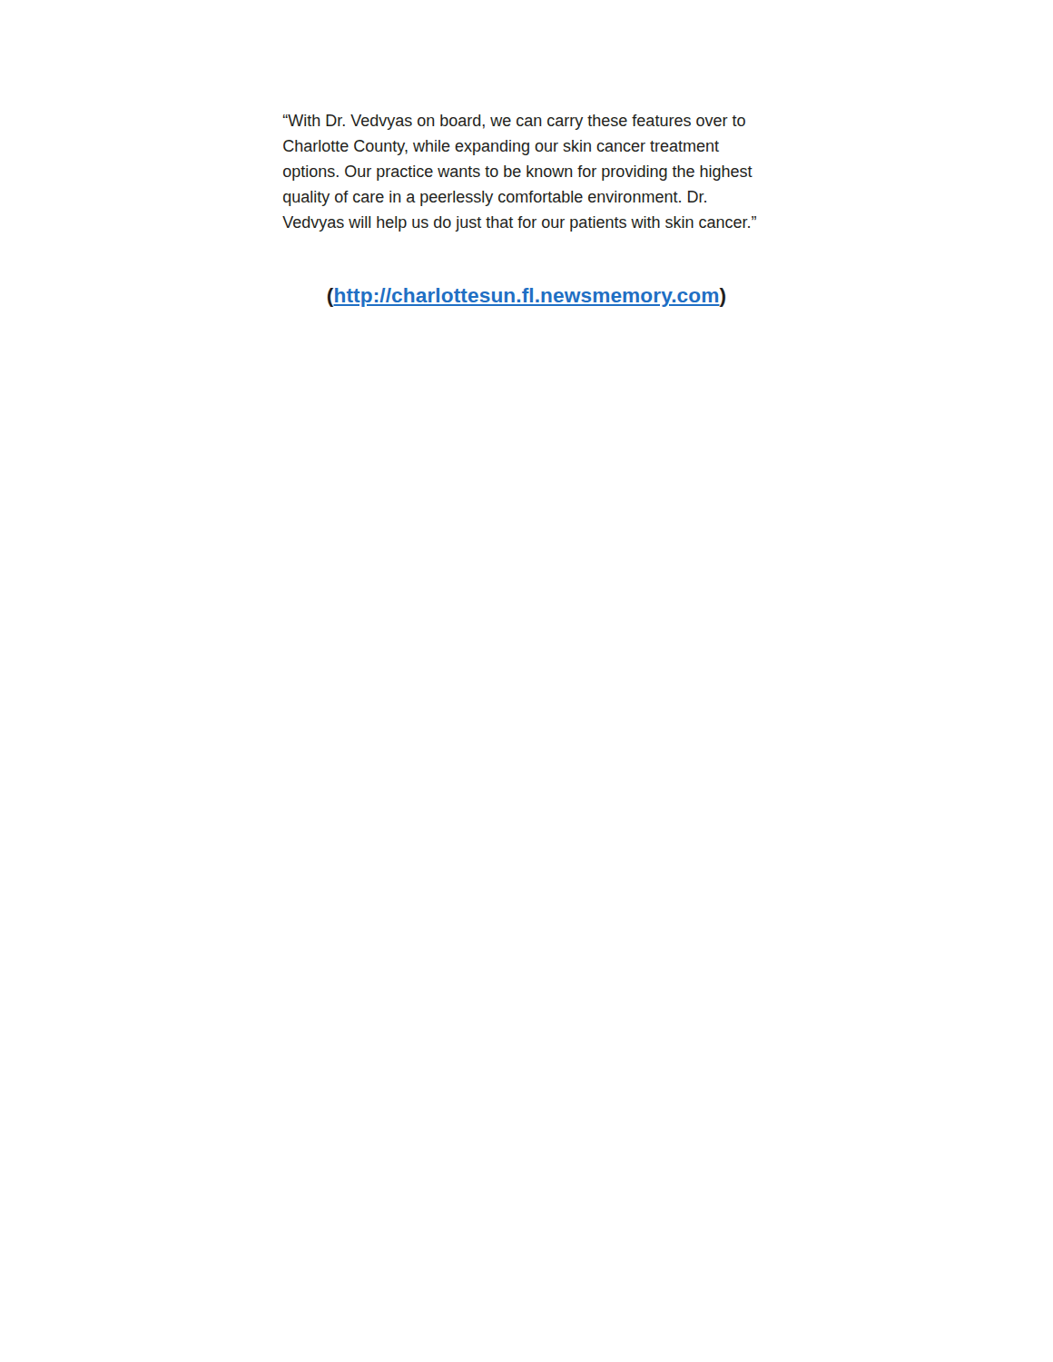“With Dr. Vedvyas on board, we can carry these features over to Charlotte County, while expanding our skin cancer treatment options. Our practice wants to be known for providing the highest quality of care in a peerlessly comfortable environment. Dr. Vedvyas will help us do just that for our patients with skin cancer.”
(http://charlottesun.fl.newsmemory.com)